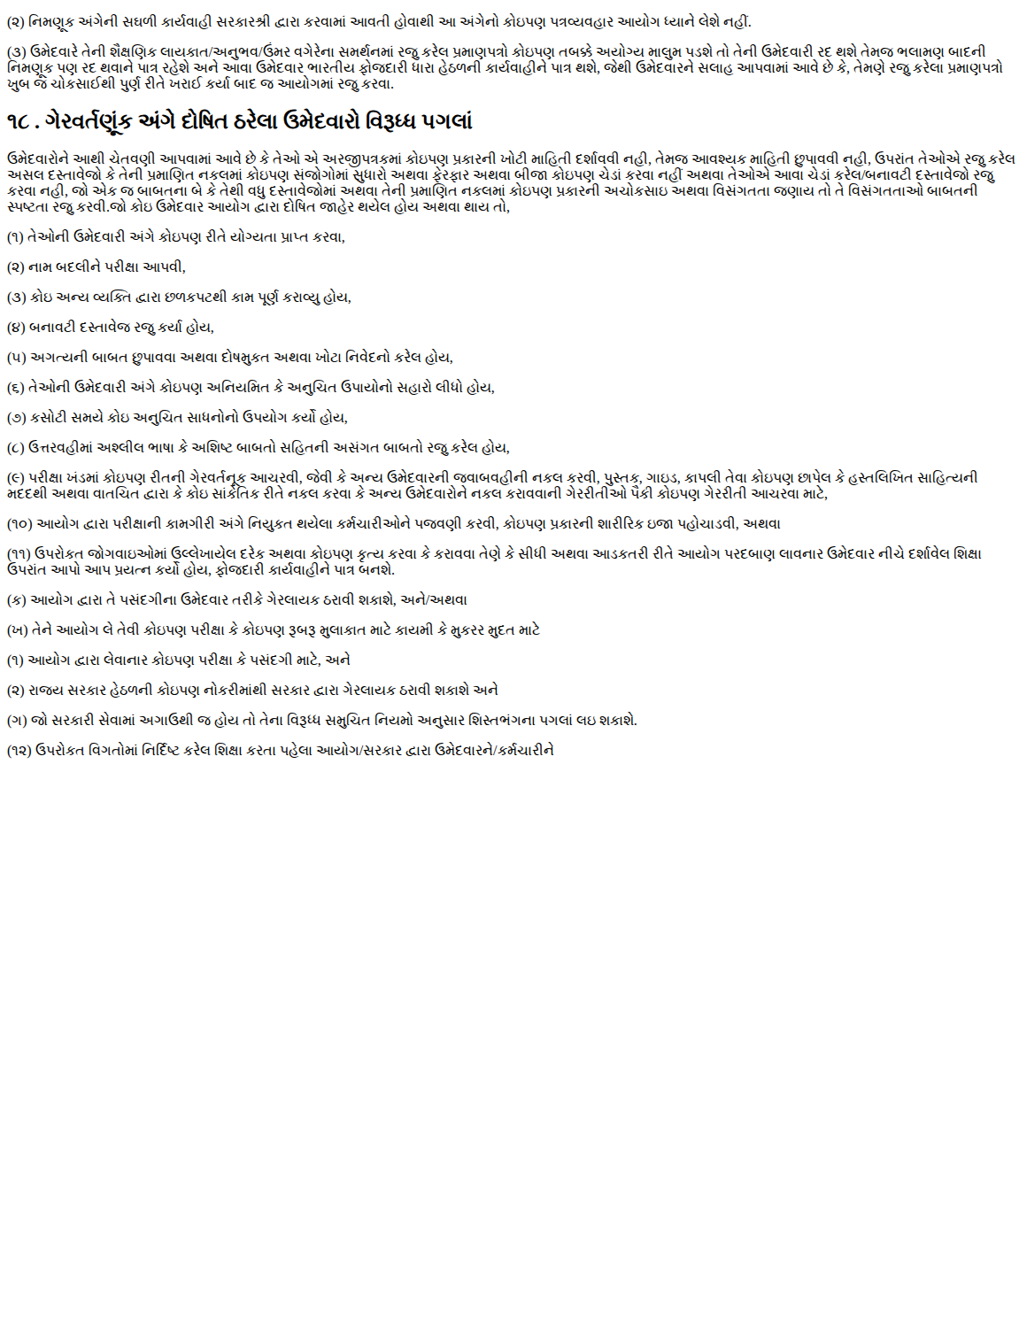(૨) નિમણૂક અંગેની સઘળી કાર્યવાહી સરકારશ્રી દ્વારા કરવામાં આવતી હોવાથી આ અંગેનો કોઇપણ પત્રવ્યવહાર આયોગ ધ્યાને લેશે નહીં.
(૩) ઉમેદવારે તેની શૈક્ષણિક લાયકાત/અનુભવ/ઉંમર વગેરેના સમર્થનમાં રજુ કરેલ પ્રમાણપત્રો કોઇપણ તબક્કે અયોગ્ય માલુમ પડશે તો તેની ઉમેદવારી રદ થશે તેમજ ભલામણ બાદની નિમણૂક પણ રદ થવાને પાત્ર રહેશે અને આવા ઉમેદવાર ભારતીય ફોજદારી ધારા હેઠળની કાર્યવાહીને પાત્ર થશે, જેથી ઉમેદવારને સલાહ આપવામાં આવે છે કે, તેમણે રજુ કરેલા પ્રમાણપત્રો ખુબ જ ચોકસાઈથી પુર્ણ રીતે ખરાઈ કર્યા બાદ જ આયોગમાં રજુ કરવા.
૧૮ . ગેરવર્તણૂંક અંગે દોષિત ઠરેલા ઉમેદવારો વિરૂધ્ધ પગલાં
ઉમેદવારોને આથી ચેતવણી આપવામાં આવે છે કે તેઓ એ અરજીપત્રકમાં કોઇપણ પ્રકારની ખોટી માહિતી દર્શાવવી નહી, તેમજ આવશ્યક માહિતી છુપાવવી નહી, ઉપરાંત તેઓએ રજુ કરેલ અસલ દસ્તાવેજો કે તેની પ્રમાણિત નકલમાં કોઇપણ સંજોગોમાં સુધારો અથવા ફેરફાર અથવા બીજા કોઇપણ ચેડાં કરવા નહીં અથવા તેઓએ આવા ચેડાં કરેલ/બનાવટી દસ્તાવેજો રજુ કરવા નહી, જો એક જ બાબતના બે કે તેથી વધુ દસ્તાવેજોમાં અથવા તેની પ્રમાણિત નકલમાં કોઇપણ પ્રકારની અચોકસાઇ અથવા વિસંગતતા જણાય તો તે વિસંગતતાઓ બાબતની સ્પષ્ટતા રજુ કરવી.જો કોઇ ઉમેદવાર આયોગ દ્વારા દોષિત જાહેર થયેલ હોય અથવા થાય તો,
(૧) તેઓની ઉમેદવારી અંગે કોઇપણ રીતે યોગ્યતા પ્રાપ્ત કરવા,
(૨) નામ બદલીને પરીક્ષા આપવી,
(૩) કોઇ અન્ય વ્યક્તિ દ્વારા છળકપટથી કામ પૂર્ણ કરાવ્યુ હોય,
(૪) બનાવટી દસ્તાવેજ રજુ કર્યા હોય,
(૫) અગત્યની બાબત છુપાવવા અથવા દોષમુકત અથવા ખોટા નિવેદનો કરેલ હોય,
(૬) તેઓની ઉમેદવારી અંગે કોઇપણ અનિયમિત કે અનુચિત ઉપાયોનો સહારો લીધો હોય,
(૭) કસોટી સમયે કોઇ અનુચિત સાધનોનો ઉપયોગ કર્યો હોય,
(૮) ઉત્તરવહીમાં અશ્લીલ ભાષા કે અશિષ્ટ બાબતો સહિતની અસંગત બાબતો રજુ કરેલ હોય,
(૯) પરીક્ષા ખંડમાં કોઇપણ રીતની ગેરવર્તનૂક આચરવી, જેવી કે અન્ય ઉમેદવારની જવાબવહીની નકલ કરવી, પુસ્તક, ગાઇડ, કાપલી તેવા કોઇપણ છાપેલ કે હસ્તલિખિત સાહિત્યની મદદથી અથવા વાતચિત દ્વારા કે કોઇ સાંકેતિક રીતે નકલ કરવા કે અન્ય ઉમેદવારોને નકલ કરાવવાની ગેરરીતીઓ પૈકી કોઇપણ ગેરરીતી આચરવા માટે,
(૧૦) આયોગ દ્વારા પરીક્ષાની કામગીરી અંગે નિયુકત થયેલા કર્મચારીઓને પજવણી કરવી, કોઇપણ પ્રકારની શારીરિક ઇજા પહોચાડવી, અથવા
(૧૧) ઉપરોકત જોગવાઇઓમાં ઉલ્લેખાયેલ દરેક અથવા કોઇપણ કૃત્ય કરવા કે કરાવવા તેણે કે સીધી અથવા આડકતરી રીતે આયોગ પરદબાણ લાવનાર ઉમેદવાર નીચે દર્શાવેલ શિક્ષા ઉપરાંત આપો આપ પ્રયત્ન કર્યો હોય, ફોજદારી કાર્યવાહીને પાત્ર બનશે.
(ક) આયોગ દ્વારા તે પસંદગીના ઉમેદવાર તરીકે ગેરલાયક ઠરાવી શકાશે, અને/અથવા
(ખ) તેને આયોગ લે તેવી કોઇપણ પરીક્ષા કે કોઇપણ રૂબરૂ મુલાકાત માટે કાયમી કે મુકરર મુદત માટે
(૧) આયોગ દ્વારા લેવાનાર કોઇપણ પરીક્ષા કે પસંદગી માટે, અને
(૨) રાજય સરકાર હેઠળની કોઇપણ નોકરીમાંથી સરકાર દ્વારા ગેરલાયક ઠરાવી શકાશે અને
(ગ) જો સરકારી સેવામાં અગાઉથી જ હોય તો તેના વિરૂધ્ધ સમુચિત નિયમો અનુસાર શિસ્તભંગના પગલાં લઇ શકાશે.
(૧૨) ઉપરોકત વિગતોમાં નિર્દિષ્ટ કરેલ શિક્ષા કરતા પહેલા આયોગ/સરકાર દ્વારા ઉમેદવારને/કર્મચારીને